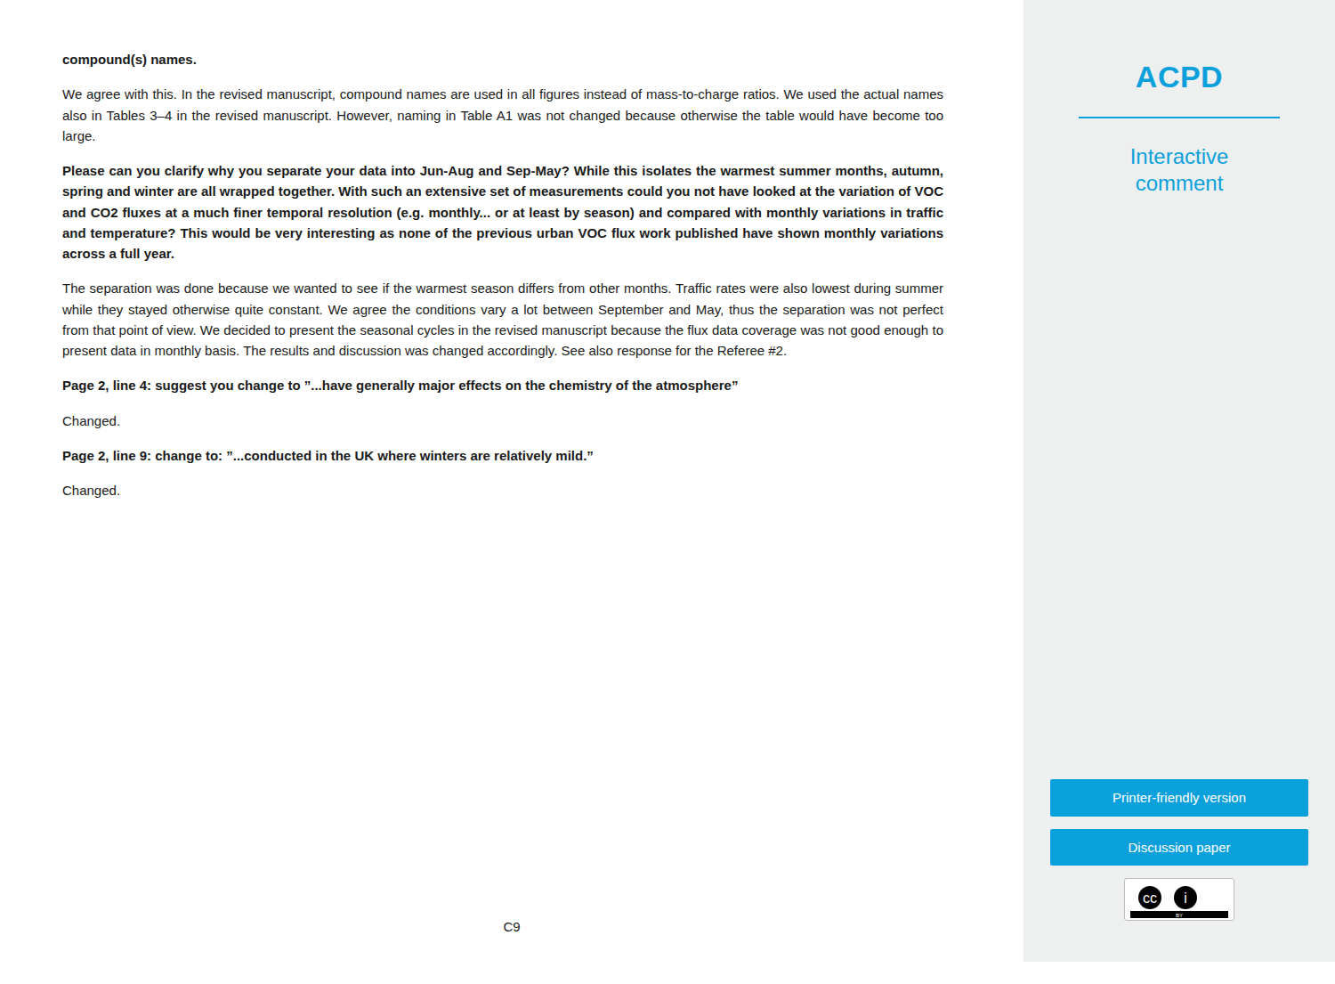ACPD
Interactive
comment
Printer-friendly version Discussion paper
cc i BY
compound(s) names.
We agree with this. In the revised manuscript, compound names are used in all figures instead of mass-to-charge ratios. We used the actual names also in Tables 3–4 in the revised manuscript. However, naming in Table A1 was not changed because otherwise the table would have become too large.
Please can you clarify why you separate your data into Jun-Aug and Sep-May? While this isolates the warmest summer months, autumn, spring and winter are all wrapped together. With such an extensive set of measurements could you not have looked at the variation of VOC and CO2 fluxes at a much finer temporal resolution (e.g. monthly... or at least by season) and compared with monthly variations in traffic and temperature? This would be very interesting as none of the previous urban VOC flux work published have shown monthly variations across a full year.
The separation was done because we wanted to see if the warmest season differs from other months. Traffic rates were also lowest during summer while they stayed otherwise quite constant. We agree the conditions vary a lot between September and May, thus the separation was not perfect from that point of view. We decided to present the seasonal cycles in the revised manuscript because the flux data coverage was not good enough to present data in monthly basis. The results and discussion was changed accordingly. See also response for the Referee #2.
Page 2, line 4: suggest you change to ”...have generally major effects on the chemistry of the atmosphere”
Changed.
Page 2, line 9: change to: ”...conducted in the UK where winters are relatively mild.”
Changed.
C9